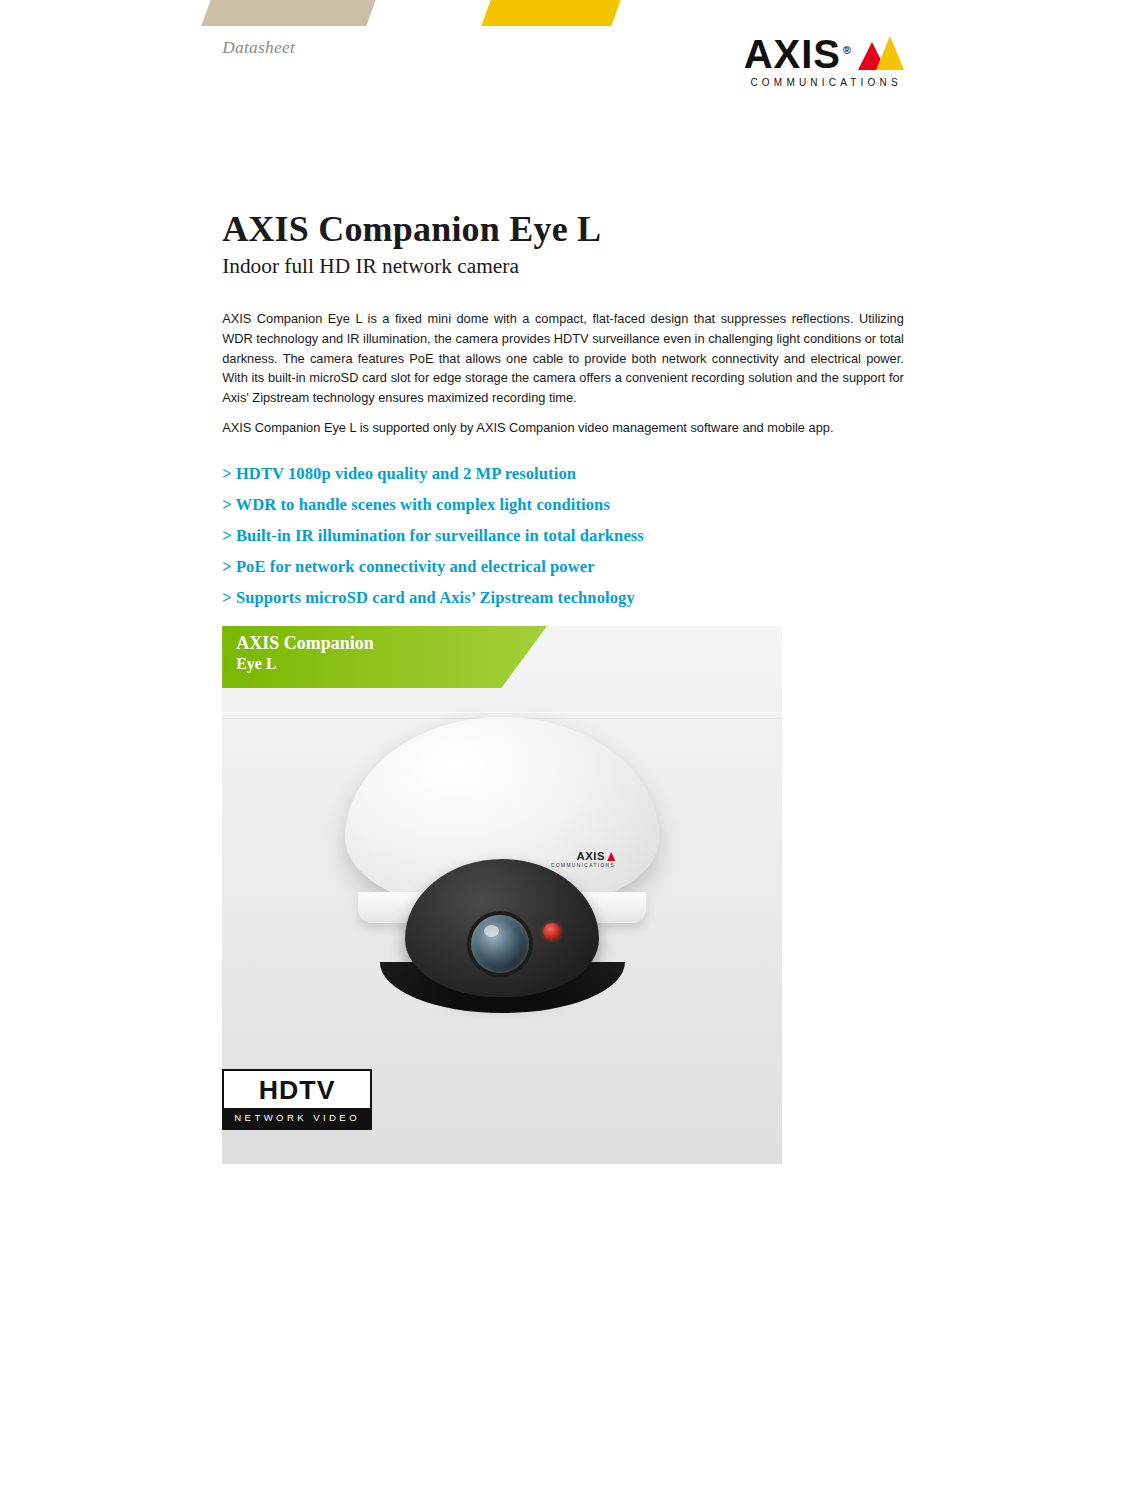Datasheet
AXIS®
COMMUNICATIONS
AXIS Companion Eye L
Indoor full HD IR network camera
AXIS Companion Eye L is a fixed mini dome with a compact, flat-faced design that suppresses reflections. Utilizing WDR technology and IR illumination, the camera provides HDTV surveillance even in challenging light conditions or total darkness. The camera features PoE that allows one cable to provide both network connectivity and electrical power. With its built-in microSD card slot for edge storage the camera offers a convenient recording solution and the support for Axis' Zipstream technology ensures maximized recording time.
AXIS Companion Eye L is supported only by AXIS Companion video management software and mobile app.
HDTV 1080p video quality and 2 MP resolution
WDR to handle scenes with complex light conditions
Built-in IR illumination for surveillance in total darkness
PoE for network connectivity and electrical power
Supports microSD card and Axis’ Zipstream technology
AXIS Companion
Eye L
AXIS
COMMUNICATIONS
HDTV
NETWORK VIDEO